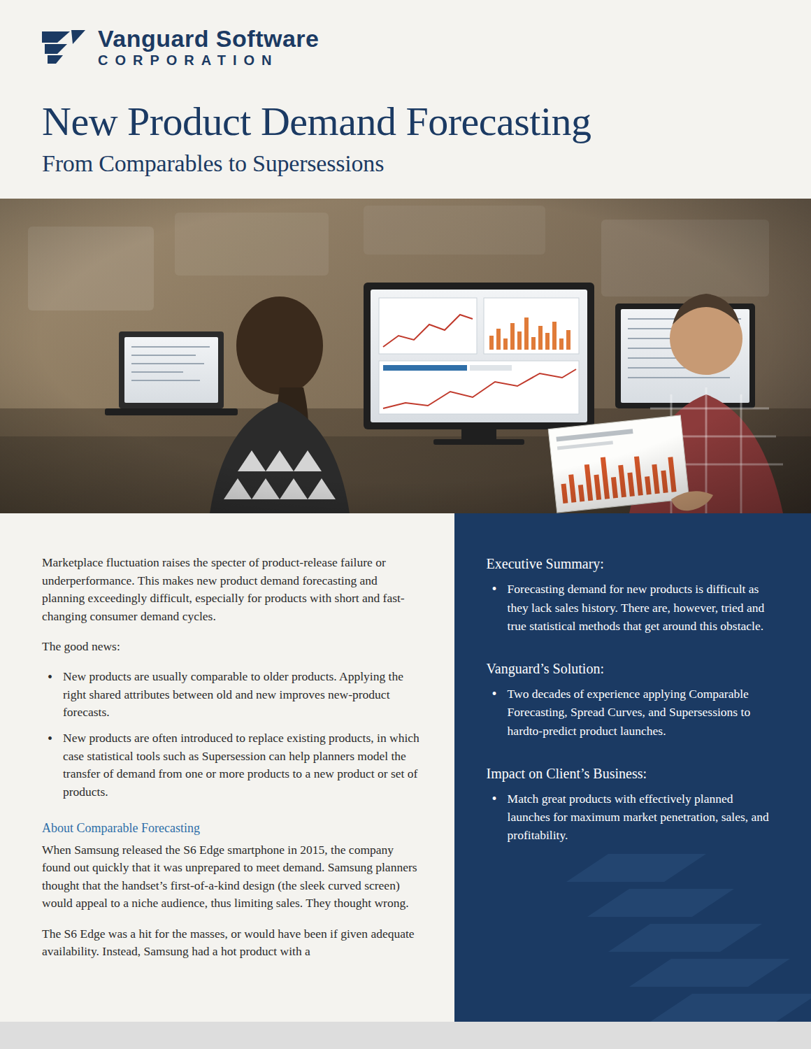Vanguard Software CORPORATION
New Product Demand Forecasting
From Comparables to Supersessions
Marketplace fluctuation raises the specter of product-release failure or underperformance. This makes new product demand forecasting and planning exceedingly difficult, especially for products with short and fast-changing consumer demand cycles.
The good news:
New products are usually comparable to older products. Applying the right shared attributes between old and new improves new-product forecasts.
New products are often introduced to replace existing products, in which case statistical tools such as Supersession can help planners model the transfer of demand from one or more products to a new product or set of products.
About Comparable Forecasting
When Samsung released the S6 Edge smartphone in 2015, the company found out quickly that it was unprepared to meet demand. Samsung planners thought that the handset’s first-of-a-kind design (the sleek curved screen) would appeal to a niche audience, thus limiting sales. They thought wrong.
The S6 Edge was a hit for the masses, or would have been if given adequate availability. Instead, Samsung had a hot product with a
Executive Summary:
Forecasting demand for new products is difficult as they lack sales history. There are, however, tried and true statistical methods that get around this obstacle.
Vanguard’s Solution:
Two decades of experience applying Comparable Forecasting, Spread Curves, and Supersessions to hardto-predict product launches.
Impact on Client’s Business:
Match great products with effectively planned launches for maximum market penetration, sales, and profitability.